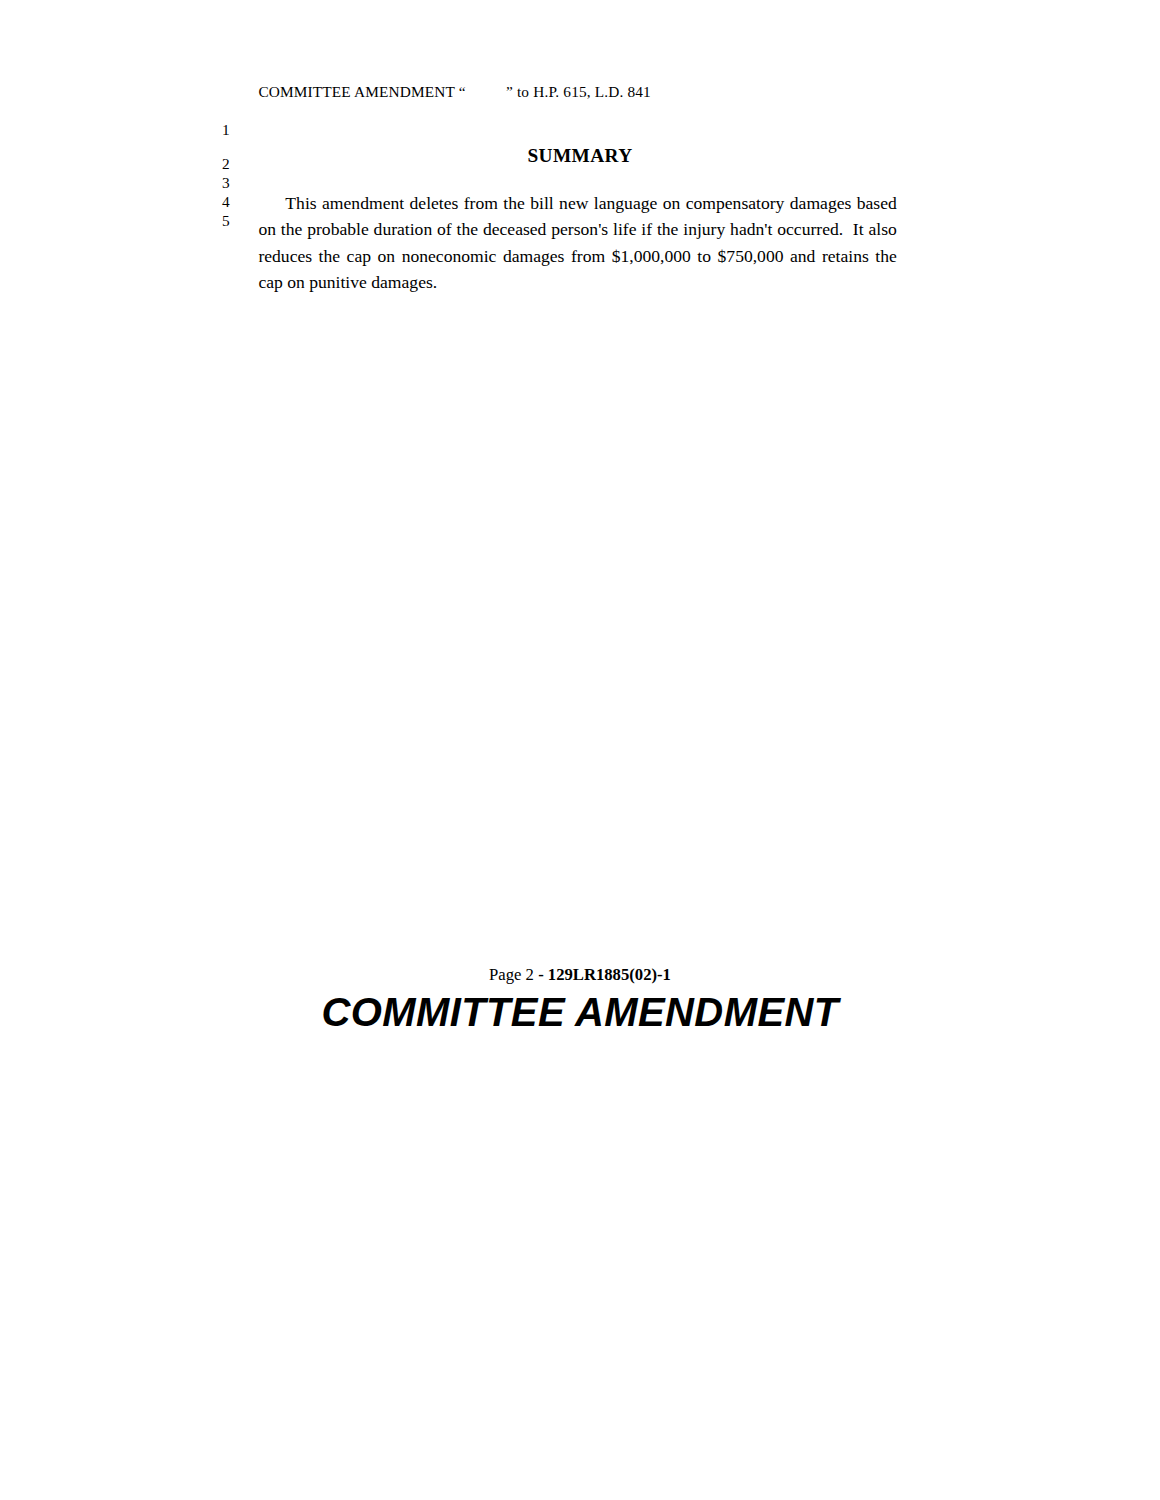COMMITTEE AMENDMENT “ ” to H.P. 615, L.D. 841
1
2
3
4
5
SUMMARY
This amendment deletes from the bill new language on compensatory damages based on the probable duration of the deceased person's life if the injury hadn't occurred. It also reduces the cap on noneconomic damages from $1,000,000 to $750,000 and retains the cap on punitive damages.
Page 2 - 129LR1885(02)-1
COMMITTEE AMENDMENT